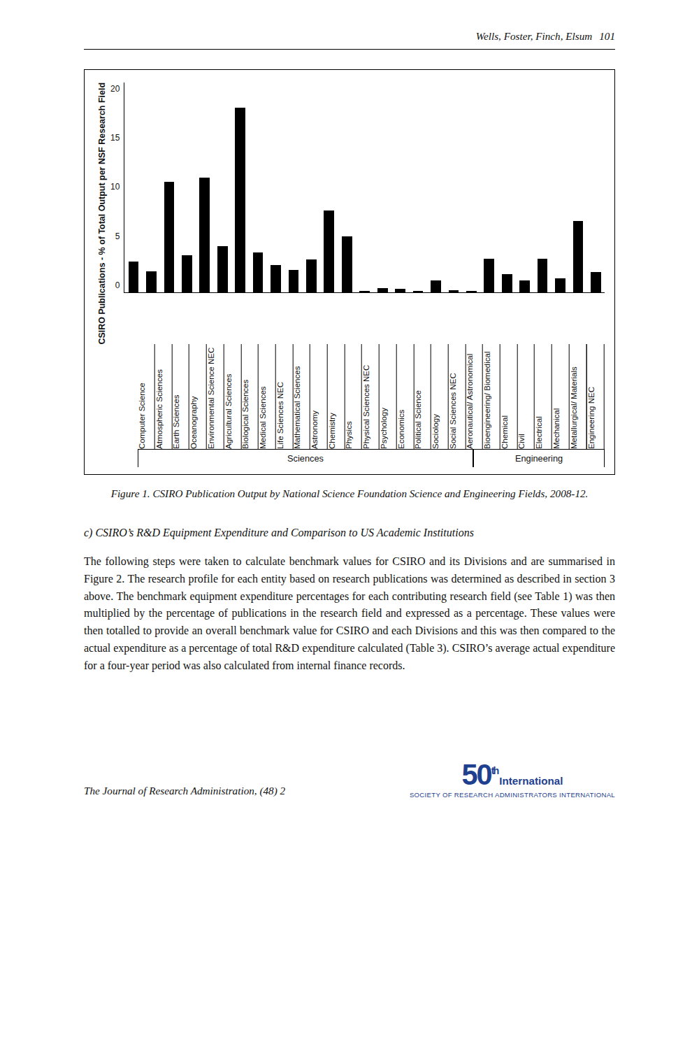Wells, Foster, Finch, Elsum 101
CSIRO Publications - % of Total Output per NSF Research Field
20 15 10 5 0
Computer Science
Atmospheric Sciences
Earth Sciences
Oceanography
Environmental Science NEC
Agricultural Sciences
Biological Sciences
Medical Sciences
Life Sciences NEC
Mathematical Sciences
Astronomy
Chemistry
Physics
Physical Sciences NEC
Psychology
Economics
Political Science
Sociology
Social Sciences NEC
Aeronautical/ Astronomical
Bioengineering/ Biomedical
Chemical
Civil
Electrical
Mechanical
Metallurgical/ Materials
Engineering NEC
Sciences
Engineering
Figure 1. CSIRO Publication Output by National Science Foundation Science and Engineering Fields, 2008-12.
c) CSIRO’s R&D Equipment Expenditure and Comparison to US Academic Institutions
The following steps were taken to calculate benchmark values for CSIRO and its Divisions and are summarised in Figure 2. The research profile for each entity based on research publications was determined as described in section 3 above. The benchmark equipment expenditure percentages for each contributing research field (see Table 1) was then multiplied by the percentage of publications in the research field and expressed as a percentage. These values were then totalled to provide an overall benchmark value for CSIRO and each Divisions and this was then compared to the actual expenditure as a percentage of total R&D expenditure calculated (Table 3). CSIRO’s average actual expenditure for a four-year period was also calculated from internal finance records.
The Journal of Research Administration, (48) 2
50th International
SOCIETY OF RESEARCH ADMINISTRATORS INTERNATIONAL